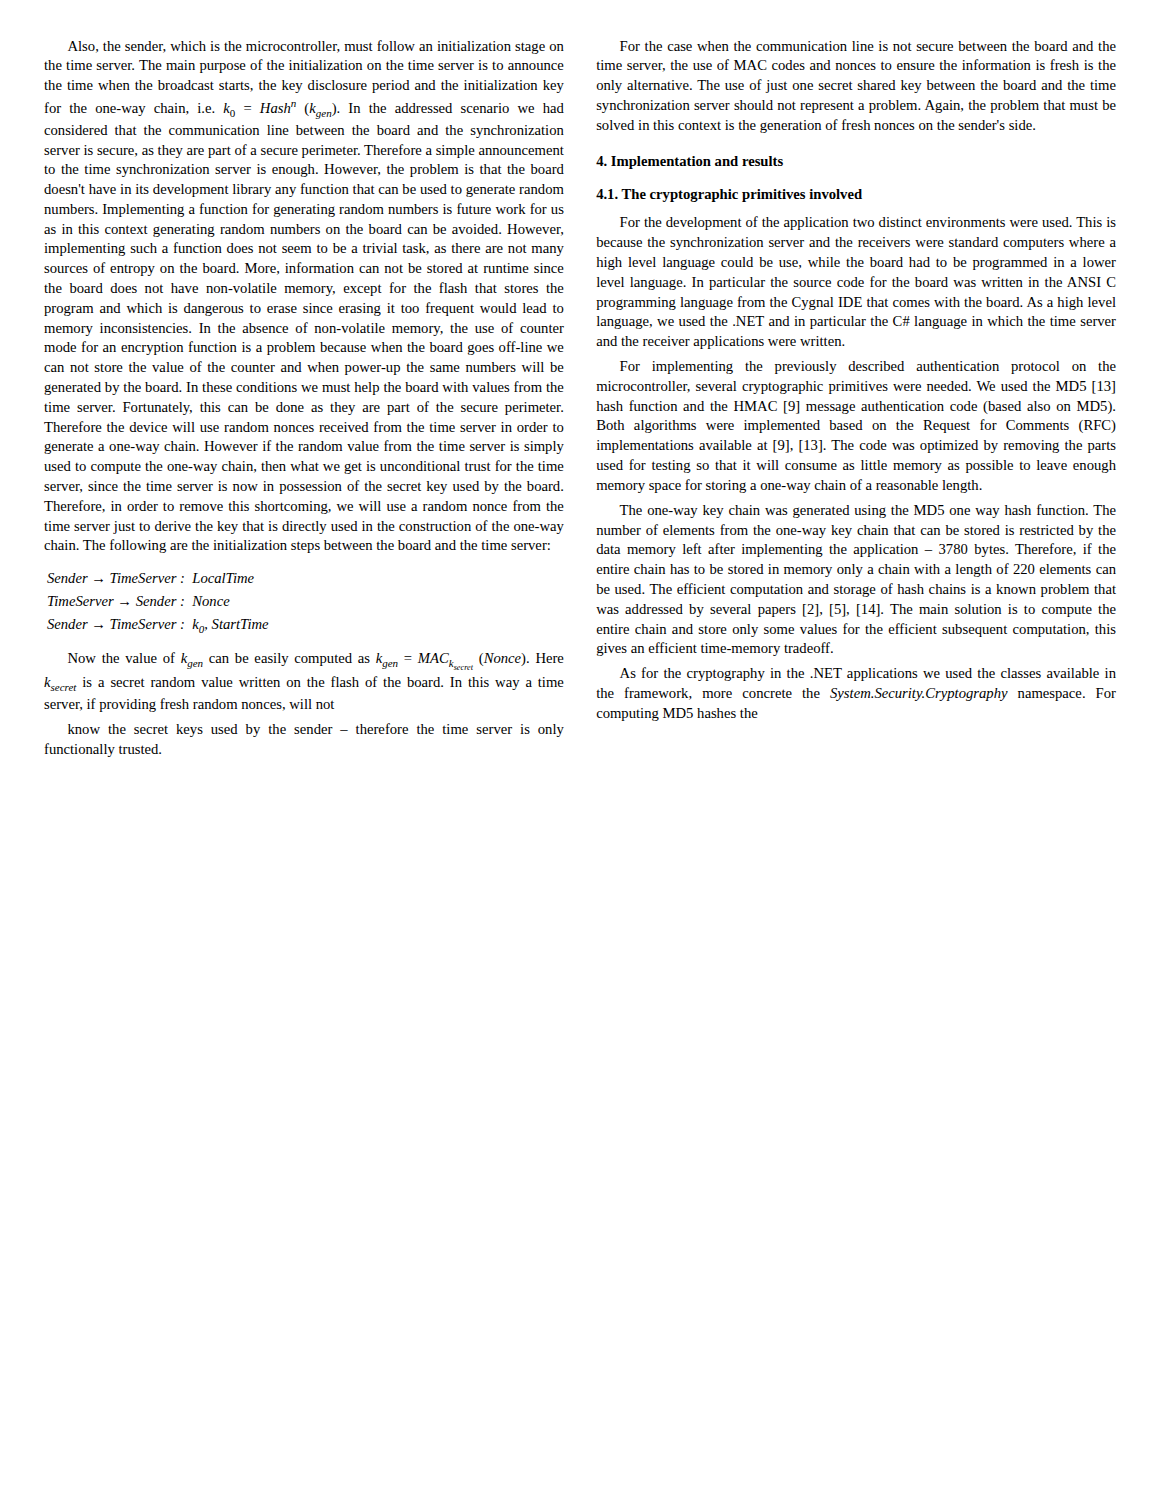Also, the sender, which is the microcontroller, must follow an initialization stage on the time server. The main purpose of the initialization on the time server is to announce the time when the broadcast starts, the key disclosure period and the initialization key for the one-way chain, i.e. k0 = Hashn (kgen). In the addressed scenario we had considered that the communication line between the board and the synchronization server is secure, as they are part of a secure perimeter. Therefore a simple announcement to the time synchronization server is enough. However, the problem is that the board doesn't have in its development library any function that can be used to generate random numbers. Implementing a function for generating random numbers is future work for us as in this context generating random numbers on the board can be avoided. However, implementing such a function does not seem to be a trivial task, as there are not many sources of entropy on the board. More, information can not be stored at runtime since the board does not have non-volatile memory, except for the flash that stores the program and which is dangerous to erase since erasing it too frequent would lead to memory inconsistencies. In the absence of non-volatile memory, the use of counter mode for an encryption function is a problem because when the board goes off-line we can not store the value of the counter and when power-up the same numbers will be generated by the board. In these conditions we must help the board with values from the time server. Fortunately, this can be done as they are part of the secure perimeter. Therefore the device will use random nonces received from the time server in order to generate a one-way chain. However if the random value from the time server is simply used to compute the one-way chain, then what we get is unconditional trust for the time server, since the time server is now in possession of the secret key used by the board. Therefore, in order to remove this shortcoming, we will use a random nonce from the time server just to derive the key that is directly used in the construction of the one-way chain. The following are the initialization steps between the board and the time server:
Sender → TimeServer : LocalTime
TimeServer → Sender : Nonce
Sender → TimeServer : k0, StartTime
Now the value of kgen can be easily computed as kgen = MACksecret (Nonce). Here ksecret is a secret random value written on the flash of the board. In this way a time server, if providing fresh random nonces, will not
know the secret keys used by the sender – therefore the time server is only functionally trusted.
For the case when the communication line is not secure between the board and the time server, the use of MAC codes and nonces to ensure the information is fresh is the only alternative. The use of just one secret shared key between the board and the time synchronization server should not represent a problem. Again, the problem that must be solved in this context is the generation of fresh nonces on the sender's side.
4. Implementation and results
4.1. The cryptographic primitives involved
For the development of the application two distinct environments were used. This is because the synchronization server and the receivers were standard computers where a high level language could be use, while the board had to be programmed in a lower level language. In particular the source code for the board was written in the ANSI C programming language from the Cygnal IDE that comes with the board. As a high level language, we used the .NET and in particular the C# language in which the time server and the receiver applications were written.
For implementing the previously described authentication protocol on the microcontroller, several cryptographic primitives were needed. We used the MD5 [13] hash function and the HMAC [9] message authentication code (based also on MD5). Both algorithms were implemented based on the Request for Comments (RFC) implementations available at [9], [13]. The code was optimized by removing the parts used for testing so that it will consume as little memory as possible to leave enough memory space for storing a one-way chain of a reasonable length.
The one-way key chain was generated using the MD5 one way hash function. The number of elements from the one-way key chain that can be stored is restricted by the data memory left after implementing the application – 3780 bytes. Therefore, if the entire chain has to be stored in memory only a chain with a length of 220 elements can be used. The efficient computation and storage of hash chains is a known problem that was addressed by several papers [2], [5], [14]. The main solution is to compute the entire chain and store only some values for the efficient subsequent computation, this gives an efficient time-memory tradeoff.
As for the cryptography in the .NET applications we used the classes available in the framework, more concrete the System.Security.Cryptography namespace. For computing MD5 hashes the